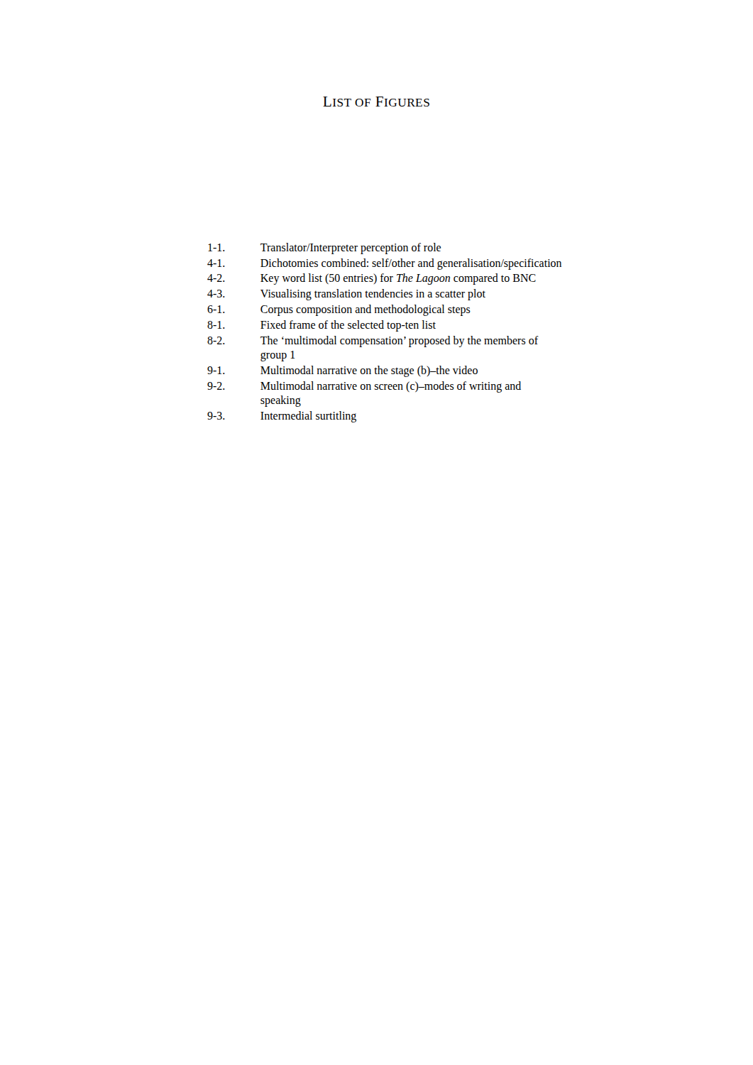LIST OF FIGURES
| 1-1. | Translator/Interpreter perception of role |
| 4-1. | Dichotomies combined: self/other and generalisation/specification |
| 4-2. | Key word list (50 entries) for The Lagoon compared to BNC |
| 4-3. | Visualising translation tendencies in a scatter plot |
| 6-1. | Corpus composition and methodological steps |
| 8-1. | Fixed frame of the selected top-ten list |
| 8-2. | The ‘multimodal compensation’ proposed by the members of group 1 |
| 9-1. | Multimodal narrative on the stage (b)–the video |
| 9-2. | Multimodal narrative on screen (c)–modes of writing and speaking |
| 9-3. | Intermedial surtitling |